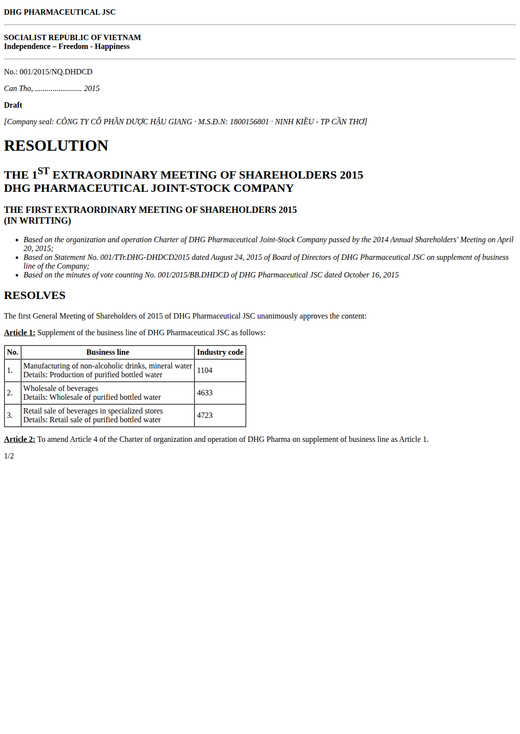DHG PHARMACEUTICAL JSC
SOCIALIST REPUBLIC OF VIETNAM
Independence – Freedom - Happiness
No.: 001/2015/NQ.DHDCD
Can Tho, ........................ 2015
Draft
[Company seal: CÔNG TY CỔ PHẦN DƯỢC HẬU GIANG · M.S.Đ.N: 1800156801 · NINH KIỀU - TP CẦN THƠ]
RESOLUTION
THE 1ST EXTRAORDINARY MEETING OF SHAREHOLDERS 2015
DHG PHARMACEUTICAL JOINT-STOCK COMPANY
THE FIRST EXTRAORDINARY MEETING OF SHAREHOLDERS 2015
(IN WRITTING)
Based on the organization and operation Charter of DHG Pharmaceutical Joint-Stock Company passed by the 2014 Annual Shareholders' Meeting on April 20, 2015;
Based on Statement No. 001/TTr.DHG-DHDCD2015 dated August 24, 2015 of Board of Directors of DHG Pharmaceutical JSC on supplement of business line of the Company;
Based on the minutes of vote counting No. 001/2015/BB.DHDCD of DHG Pharmaceutical JSC dated October 16, 2015
RESOLVES
The first General Meeting of Shareholders of 2015 of DHG Pharmaceutical JSC unanimously approves the content:
Article 1: Supplement of the business line of DHG Pharmaceutical JSC as follows:
| No. | Business line | Industry code |
| --- | --- | --- |
| 1. | Manufacturing of non-alcoholic drinks, mineral water Details: Production of purified bottled water | 1104 |
| 2. | Wholesale of beverages Details: Wholesale of purified bottled water | 4633 |
| 3. | Retail sale of beverages in specialized stores Details: Retail sale of purified bottled water | 4723 |
Article 2: To amend Article 4 of the Charter of organization and operation of DHG Pharma on supplement of business line as Article 1.
1/2